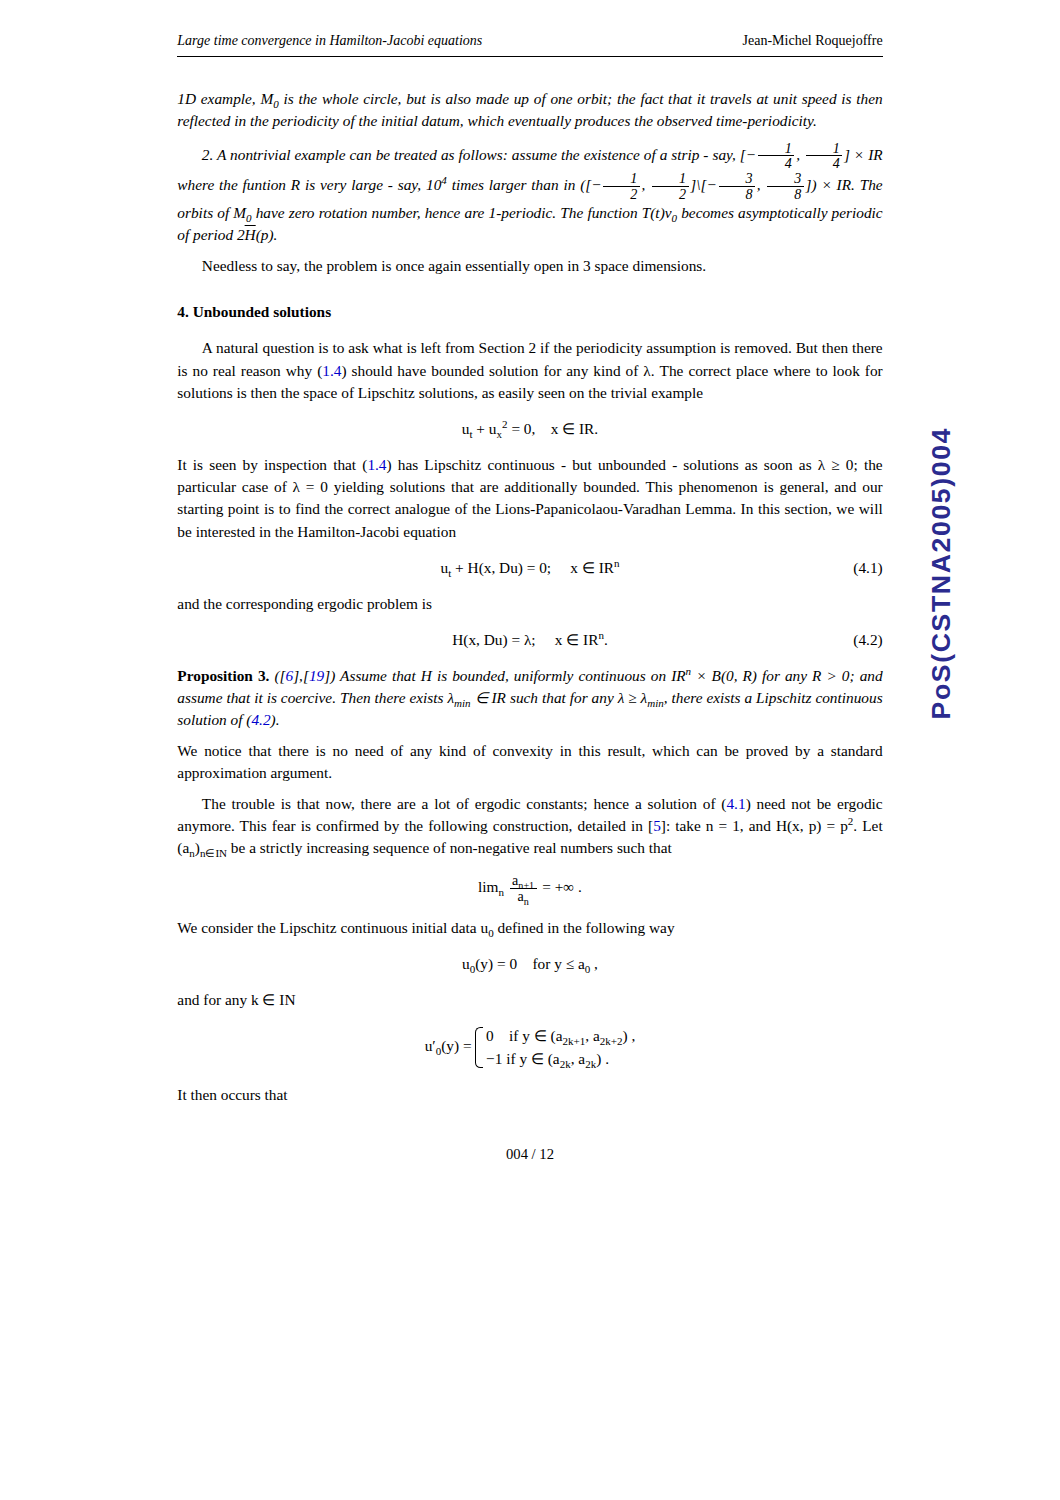PoS(CSTNA2005)004
Large time convergence in Hamilton-Jacobi equations
Jean-Michel Roquejoffre
1D example, M0 is the whole circle, but is also made up of one orbit; the fact that it travels at unit speed is then reflected in the periodicity of the initial datum, which eventually produces the observed time-periodicity.
2. A nontrivial example can be treated as follows: assume the existence of a strip - say, [−14, 14] × IR where the funtion R is very large - say, 104 times larger than in ([−12, 12]\[−38, 38]) × IR. The orbits of M0 have zero rotation number, hence are 1-periodic. The function T(t)v0 becomes asymptotically periodic of period 2H(p).
Needless to say, the problem is once again essentially open in 3 space dimensions.
4. Unbounded solutions
A natural question is to ask what is left from Section 2 if the periodicity assumption is removed. But then there is no real reason why (1.4) should have bounded solution for any kind of λ. The correct place where to look for solutions is then the space of Lipschitz solutions, as easily seen on the trivial example
ut + ux2 = 0, x ∈ IR.
It is seen by inspection that (1.4) has Lipschitz continuous - but unbounded - solutions as soon as λ ≥ 0; the particular case of λ = 0 yielding solutions that are additionally bounded. This phenomenon is general, and our starting point is to find the correct analogue of the Lions-Papanicolaou-Varadhan Lemma. In this section, we will be interested in the Hamilton-Jacobi equation
ut + H(x, Du) = 0; x ∈ IRn(4.1)
and the corresponding ergodic problem is
H(x, Du) = λ; x ∈ IRn.(4.2)
Proposition 3. ([6],[19]) Assume that H is bounded, uniformly continuous on IRn × B(0, R) for any R > 0; and assume that it is coercive. Then there exists λmin ∈ IR such that for any λ ≥ λmin, there exists a Lipschitz continuous solution of (4.2).
We notice that there is no need of any kind of convexity in this result, which can be proved by a standard approximation argument.
The trouble is that now, there are a lot of ergodic constants; hence a solution of (4.1) need not be ergodic anymore. This fear is confirmed by the following construction, detailed in [5]: take n = 1, and H(x, p) = p2. Let (an)n∈IN be a strictly increasing sequence of non-negative real numbers such that
limn an+1 an = +∞ .
We consider the Lipschitz continuous initial data u0 defined in the following way
u0(y) = 0 for y ≤ a0 ,
and for any k ∈ IN
u′0(y) = 0 if y ∈ (a2k+1, a2k+2) ,−1 if y ∈ (a2k, a2k) .
It then occurs that
004 / 12